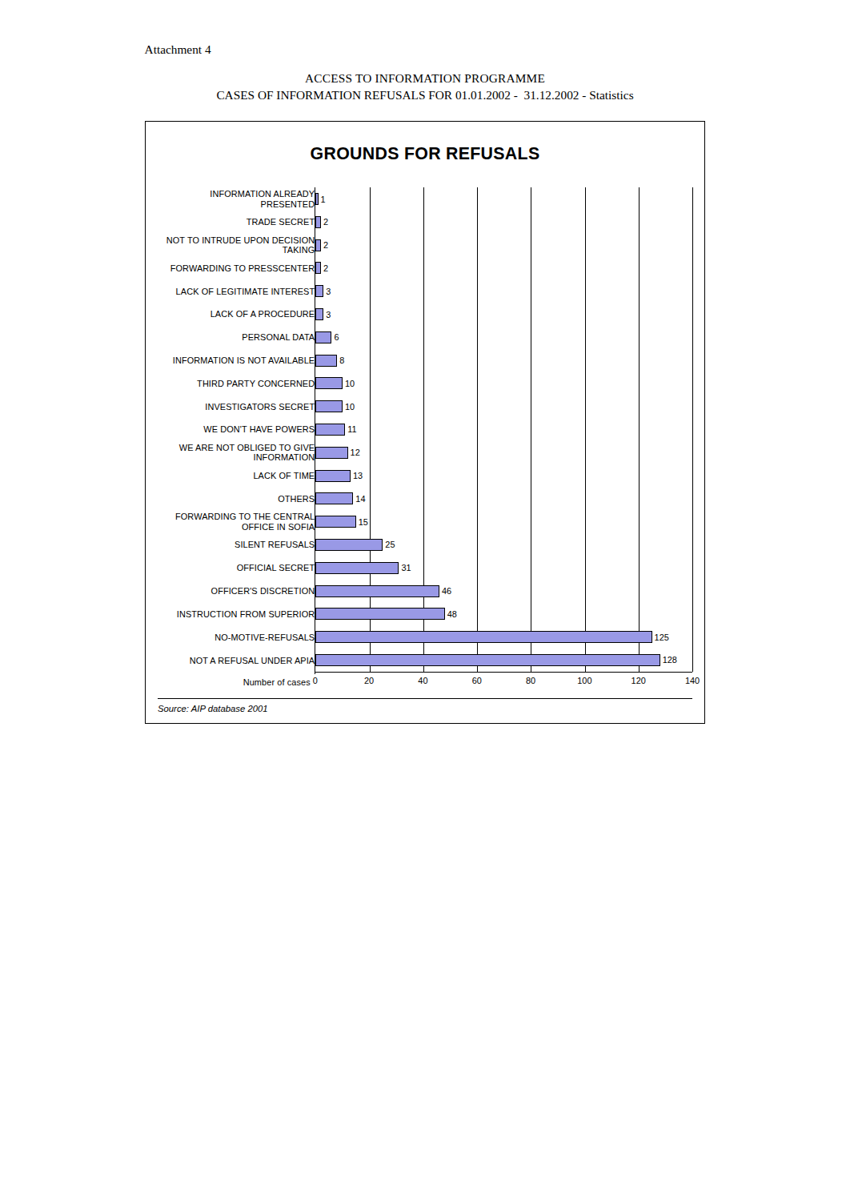Attachment 4
ACCESS TO INFORMATION PROGRAMME
CASES OF INFORMATION REFUSALS FOR 01.01.2002 - 31.12.2002 - Statistics
GROUNDS FOR REFUSALS
| INFORMATION ALREADY PRESENTED | 1 |
| TRADE SECRET | 2 |
| NOT TO INTRUDE UPON DECISION TAKING | 2 |
| FORWARDING TO PRESSCENTER | 2 |
| LACK OF LEGITIMATE INTEREST | 3 |
| LACK OF A PROCEDURE | 3 |
| PERSONAL DATA | 6 |
| INFORMATION IS NOT AVAILABLE | 8 |
| THIRD PARTY CONCERNED | 10 |
| INVESTIGATORS SECRET | 10 |
| WE DON'T HAVE POWERS | 11 |
| WE ARE NOT OBLIGED TO GIVE INFORMATION | 12 |
| LACK OF TIME | 13 |
| OTHERS | 14 |
| FORWARDING TO THE CENTRAL OFFICE IN SOFIA | 15 |
| SILENT REFUSALS | 25 |
| OFFICIAL SECRET | 31 |
| OFFICER'S DISCRETION | 46 |
| INSTRUCTION FROM SUPERIOR | 48 |
| NO-MOTIVE-REFUSALS | 125 |
| NOT A REFUSAL UNDER APIA | 128 |
| Number of cases | 0 20 40 60 80 100 120 140 |
Source: AIP database 2001